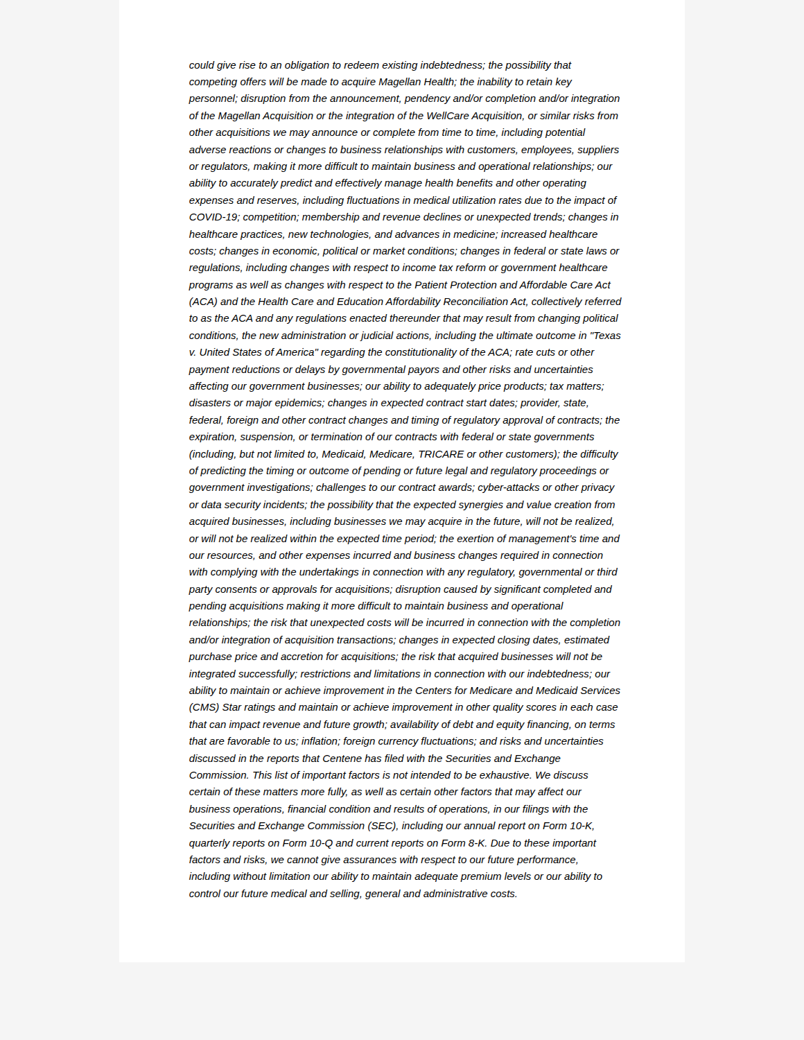could give rise to an obligation to redeem existing indebtedness; the possibility that competing offers will be made to acquire Magellan Health; the inability to retain key personnel; disruption from the announcement, pendency and/or completion and/or integration of the Magellan Acquisition or the integration of the WellCare Acquisition, or similar risks from other acquisitions we may announce or complete from time to time, including potential adverse reactions or changes to business relationships with customers, employees, suppliers or regulators, making it more difficult to maintain business and operational relationships; our ability to accurately predict and effectively manage health benefits and other operating expenses and reserves, including fluctuations in medical utilization rates due to the impact of COVID-19; competition; membership and revenue declines or unexpected trends; changes in healthcare practices, new technologies, and advances in medicine; increased healthcare costs; changes in economic, political or market conditions; changes in federal or state laws or regulations, including changes with respect to income tax reform or government healthcare programs as well as changes with respect to the Patient Protection and Affordable Care Act (ACA) and the Health Care and Education Affordability Reconciliation Act, collectively referred to as the ACA and any regulations enacted thereunder that may result from changing political conditions, the new administration or judicial actions, including the ultimate outcome in "Texas v. United States of America" regarding the constitutionality of the ACA; rate cuts or other payment reductions or delays by governmental payors and other risks and uncertainties affecting our government businesses; our ability to adequately price products; tax matters; disasters or major epidemics; changes in expected contract start dates; provider, state, federal, foreign and other contract changes and timing of regulatory approval of contracts; the expiration, suspension, or termination of our contracts with federal or state governments (including, but not limited to, Medicaid, Medicare, TRICARE or other customers); the difficulty of predicting the timing or outcome of pending or future legal and regulatory proceedings or government investigations; challenges to our contract awards; cyber-attacks or other privacy or data security incidents; the possibility that the expected synergies and value creation from acquired businesses, including businesses we may acquire in the future, will not be realized, or will not be realized within the expected time period; the exertion of management's time and our resources, and other expenses incurred and business changes required in connection with complying with the undertakings in connection with any regulatory, governmental or third party consents or approvals for acquisitions; disruption caused by significant completed and pending acquisitions making it more difficult to maintain business and operational relationships; the risk that unexpected costs will be incurred in connection with the completion and/or integration of acquisition transactions; changes in expected closing dates, estimated purchase price and accretion for acquisitions; the risk that acquired businesses will not be integrated successfully; restrictions and limitations in connection with our indebtedness; our ability to maintain or achieve improvement in the Centers for Medicare and Medicaid Services (CMS) Star ratings and maintain or achieve improvement in other quality scores in each case that can impact revenue and future growth; availability of debt and equity financing, on terms that are favorable to us; inflation; foreign currency fluctuations; and risks and uncertainties discussed in the reports that Centene has filed with the Securities and Exchange Commission. This list of important factors is not intended to be exhaustive. We discuss certain of these matters more fully, as well as certain other factors that may affect our business operations, financial condition and results of operations, in our filings with the Securities and Exchange Commission (SEC), including our annual report on Form 10-K, quarterly reports on Form 10-Q and current reports on Form 8-K. Due to these important factors and risks, we cannot give assurances with respect to our future performance, including without limitation our ability to maintain adequate premium levels or our ability to control our future medical and selling, general and administrative costs.